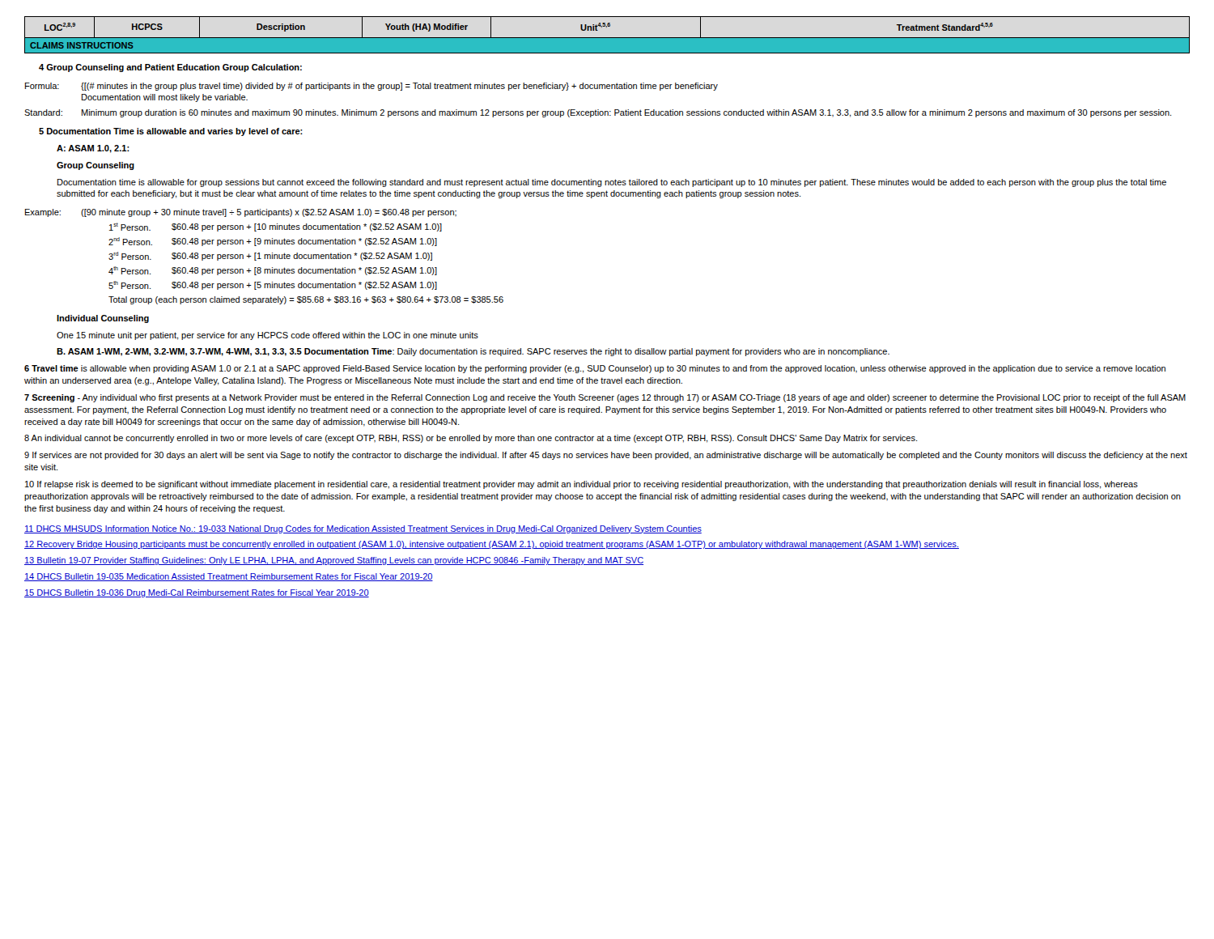| LOC 2,8,9 | HCPCS | Description | Youth (HA) Modifier | Unit 4,5,6 | Treatment Standard 4,5,6 |
| --- | --- | --- | --- | --- | --- |
| CLAIMS INSTRUCTIONS |
4 Group Counseling and Patient Education Group Calculation:
| Formula: | {[(# minutes in the group plus travel time) divided by # of participants in the group] = Total treatment minutes per beneficiary} + documentation time per beneficiary Documentation will most likely be variable. |
| Standard: | Minimum group duration is 60 minutes and maximum 90 minutes. Minimum 2 persons and maximum 12 persons per group (Exception: Patient Education sessions conducted within ASAM 3.1, 3.3, and 3.5 allow for a minimum 2 persons and maximum of 30 persons per session. |
5 Documentation Time is allowable and varies by level of care:
A: ASAM 1.0, 2.1:
Group Counseling
Documentation time is allowable for group sessions but cannot exceed the following standard and must represent actual time documenting notes tailored to each participant up to 10 minutes per patient. These minutes would be added to each person with the group plus the total time submitted for each beneficiary, but it must be clear what amount of time relates to the time spent conducting the group versus the time spent documenting each patients group session notes.
| Example: | ([90 minute group + 30 minute travel] ÷ 5 participants) x ($2.52 ASAM 1.0) = $60.48 per person; |
| 1 st Person. | $60.48 per person + [10 minutes documentation * ($2.52 ASAM 1.0)] |
| 2 nd Person. | $60.48 per person + [9 minutes documentation * ($2.52 ASAM 1.0)] |
| 3 rd Person. | $60.48 per person + [1 minute documentation * ($2.52 ASAM 1.0)] |
| 4 th Person. | $60.48 per person + [8 minutes documentation * ($2.52 ASAM 1.0)] |
| 5 th Person. | $60.48 per person + [5 minutes documentation * ($2.52 ASAM 1.0)] |
| Total group (each person claimed separately) = $85.68 + $83.16 + $63 + $80.64 + $73.08 = $385.56 |
Individual Counseling
One 15 minute unit per patient, per service for any HCPCS code offered within the LOC in one minute units
B. ASAM 1-WM, 2-WM, 3.2-WM, 3.7-WM, 4-WM, 3.1, 3.3, 3.5 Documentation Time: Daily documentation is required. SAPC reserves the right to disallow partial payment for providers who are in noncompliance.
6 Travel time is allowable when providing ASAM 1.0 or 2.1 at a SAPC approved Field-Based Service location by the performing provider (e.g., SUD Counselor) up to 30 minutes to and from the approved location, unless otherwise approved in the application due to service a remove location within an underserved area (e.g., Antelope Valley, Catalina Island). The Progress or Miscellaneous Note must include the start and end time of the travel each direction.
7 Screening - Any individual who first presents at a Network Provider must be entered in the Referral Connection Log and receive the Youth Screener (ages 12 through 17) or ASAM CO-Triage (18 years of age and older) screener to determine the Provisional LOC prior to receipt of the full ASAM assessment. For payment, the Referral Connection Log must identify no treatment need or a connection to the appropriate level of care is required. Payment for this service begins September 1, 2019. For Non-Admitted or patients referred to other treatment sites bill H0049-N. Providers who received a day rate bill H0049 for screenings that occur on the same day of admission, otherwise bill H0049-N.
8 An individual cannot be concurrently enrolled in two or more levels of care (except OTP, RBH, RSS) or be enrolled by more than one contractor at a time (except OTP, RBH, RSS). Consult DHCS' Same Day Matrix for services.
9 If services are not provided for 30 days an alert will be sent via Sage to notify the contractor to discharge the individual. If after 45 days no services have been provided, an administrative discharge will be automatically be completed and the County monitors will discuss the deficiency at the next site visit.
10 If relapse risk is deemed to be significant without immediate placement in residential care, a residential treatment provider may admit an individual prior to receiving residential preauthorization, with the understanding that preauthorization denials will result in financial loss, whereas preauthorization approvals will be retroactively reimbursed to the date of admission. For example, a residential treatment provider may choose to accept the financial risk of admitting residential cases during the weekend, with the understanding that SAPC will render an authorization decision on the first business day and within 24 hours of receiving the request.
11 DHCS MHSUDS Information Notice No.: 19-033 National Drug Codes for Medication Assisted Treatment Services in Drug Medi-Cal Organized Delivery System Counties
12 Recovery Bridge Housing participants must be concurrently enrolled in outpatient (ASAM 1.0), intensive outpatient (ASAM 2.1), opioid treatment programs (ASAM 1-OTP) or ambulatory withdrawal management (ASAM 1-WM) services.
13 Bulletin 19-07 Provider Staffing Guidelines: Only LE LPHA, LPHA, and Approved Staffing Levels can provide HCPC 90846 -Family Therapy and MAT SVC
14 DHCS Bulletin 19-035 Medication Assisted Treatment Reimbursement Rates for Fiscal Year 2019-20
15 DHCS Bulletin 19-036 Drug Medi-Cal Reimbursement Rates for Fiscal Year 2019-20